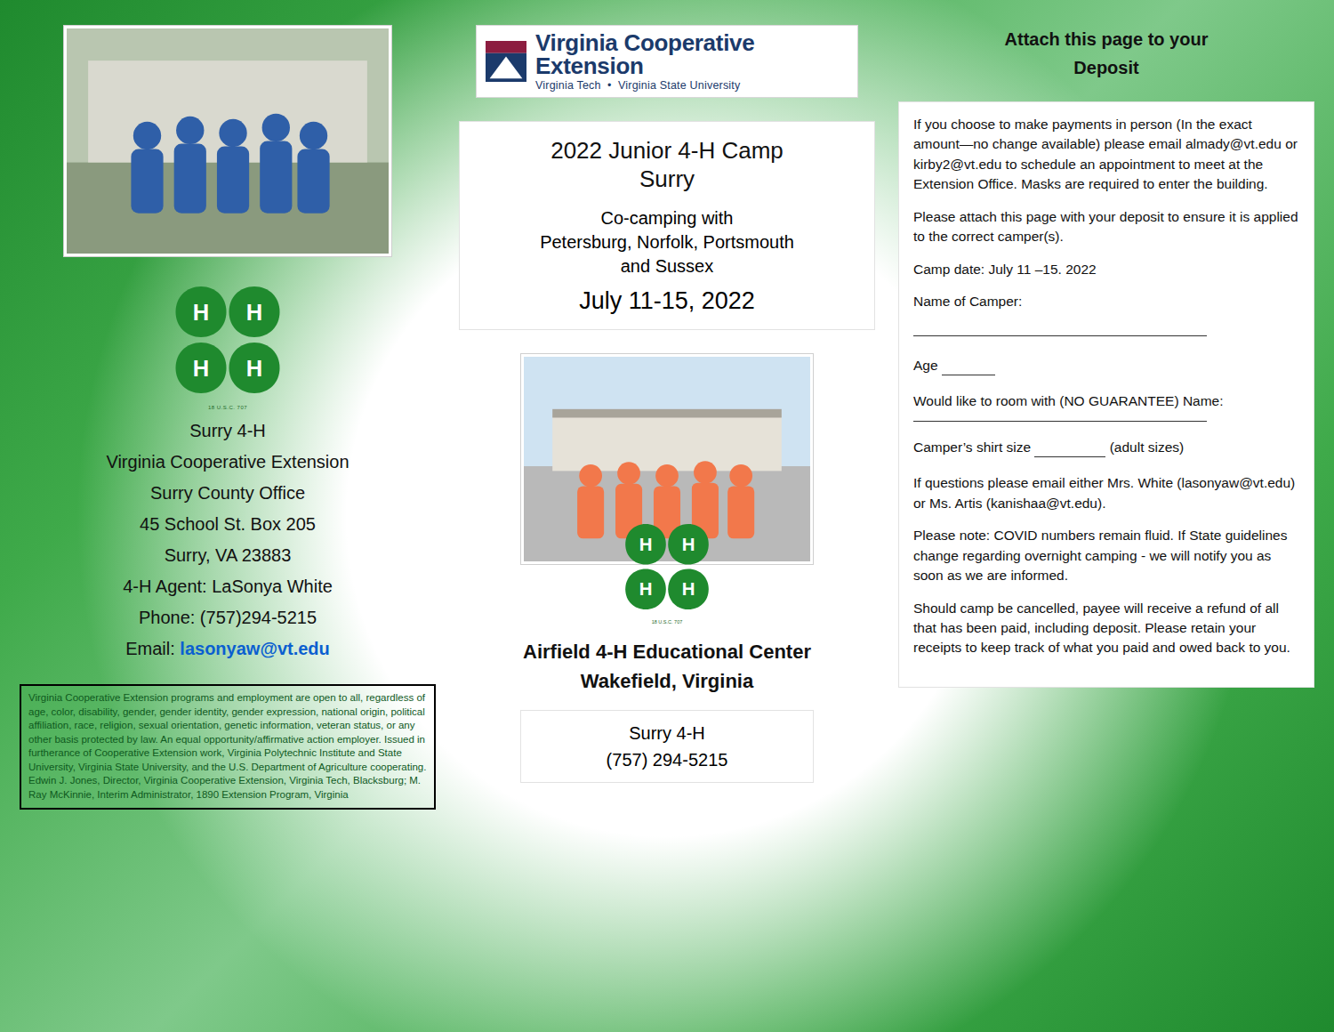H H H H
18 U.S.C. 707
Surry 4-H
Virginia Cooperative Extension
Surry County Office
45 School St. Box 205
Surry, VA 23883
4-H Agent: LaSonya White
Phone: (757)294-5215
Email: lasonyaw@vt.edu
Virginia Cooperative Extension programs and employment are open to all, regardless of age, color, disability, gender, gender identity, gender expression, national origin, political affiliation, race, religion, sexual orientation, genetic information, veteran status, or any other basis protected by law. An equal opportunity/affirmative action employer. Issued in furtherance of Cooperative Extension work, Virginia Polytechnic Institute and State University, Virginia State University, and the U.S. Department of Agriculture cooperating. Edwin J. Jones, Director, Virginia Cooperative Extension, Virginia Tech, Blacksburg; M. Ray McKinnie, Interim Administrator, 1890 Extension Program, Virginia
Virginia Cooperative Extension
Virginia Tech • Virginia State University
2022 Junior 4-H Camp
Surry
Co-camping with
Petersburg, Norfolk, Portsmouth
and Sussex
July 11-15, 2022
H H H H
18 U.S.C. 707
Airfield 4-H Educational Center
Wakefield, Virginia
Surry 4-H
(757) 294-5215
Attach this page to your
Deposit
If you choose to make payments in person (In the exact amount—no change available) please email almady@vt.edu or kirby2@vt.edu to schedule an appointment to meet at the Extension Office. Masks are required to enter the building.
Please attach this page with your deposit to ensure it is applied to the correct camper(s).
Camp date: July 11 –15. 2022
Name of Camper:
Age
Would like to room with (NO GUARANTEE) Name:
Camper’s shirt size (adult sizes)
If questions please email either Mrs. White (lasonyaw@vt.edu) or Ms. Artis (kanishaa@vt.edu).
Please note: COVID numbers remain fluid. If State guidelines change regarding overnight camping - we will notify you as soon as we are informed.
Should camp be cancelled, payee will receive a refund of all that has been paid, including deposit. Please retain your receipts to keep track of what you paid and owed back to you.